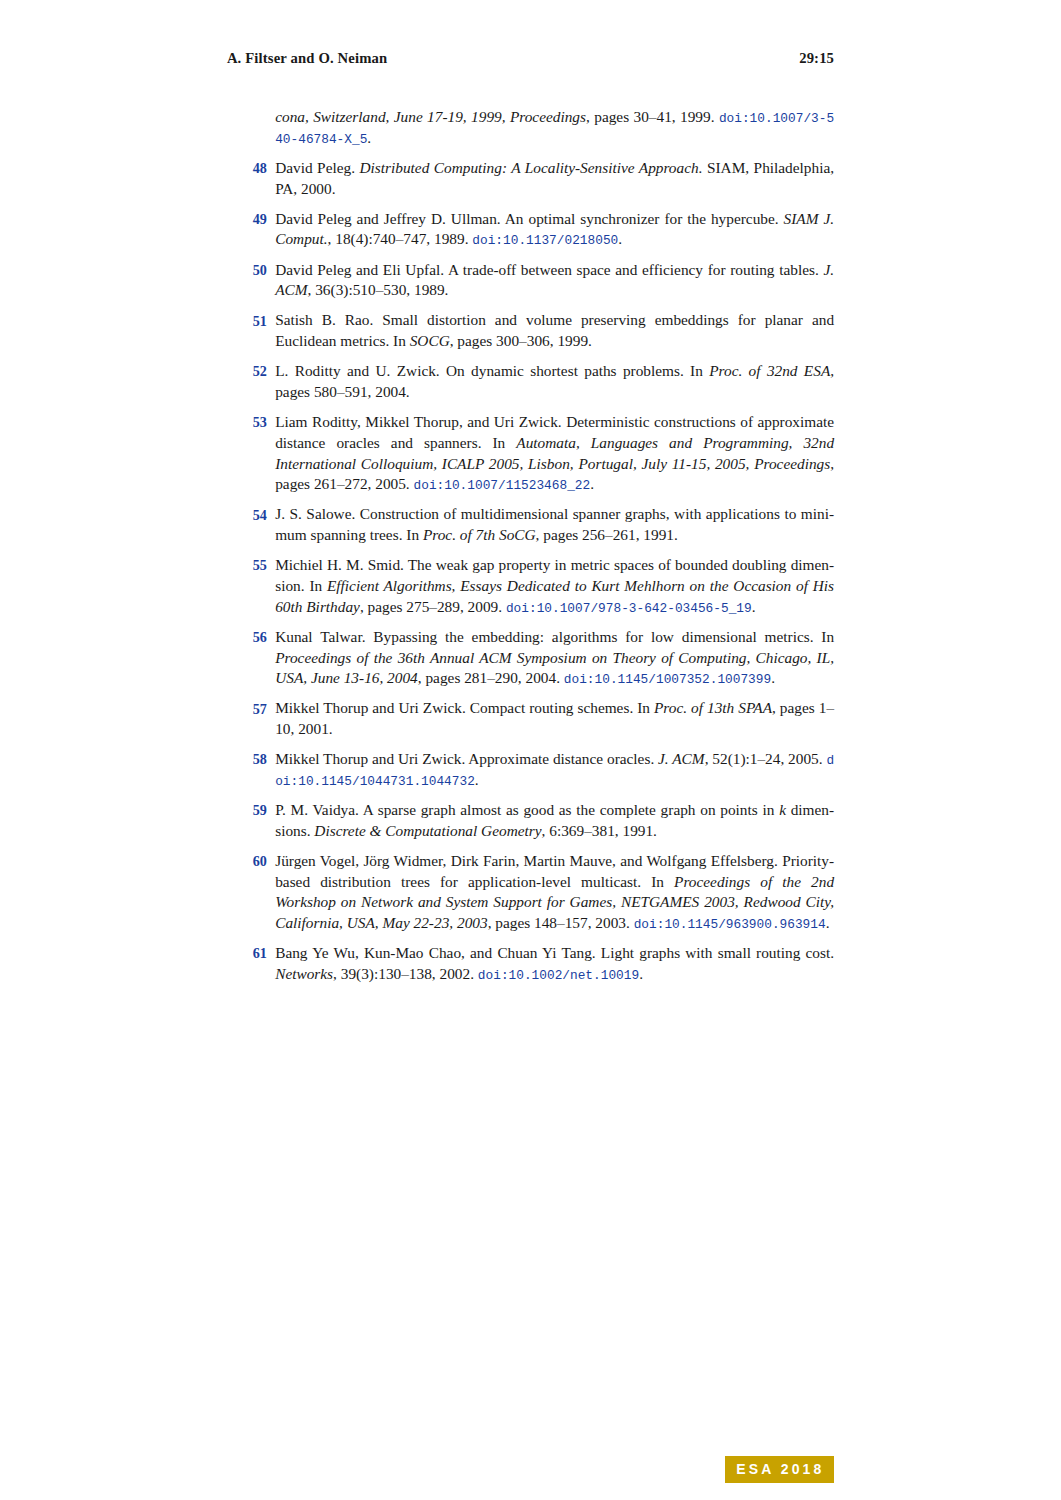A. Filtser and O. Neiman 29:15
cona, Switzerland, June 17-19, 1999, Proceedings, pages 30–41, 1999. doi:10.1007/3-540-46784-X_5.
48 David Peleg. Distributed Computing: A Locality-Sensitive Approach. SIAM, Philadelphia, PA, 2000.
49 David Peleg and Jeffrey D. Ullman. An optimal synchronizer for the hypercube. SIAM J. Comput., 18(4):740–747, 1989. doi:10.1137/0218050.
50 David Peleg and Eli Upfal. A trade-off between space and efficiency for routing tables. J. ACM, 36(3):510–530, 1989.
51 Satish B. Rao. Small distortion and volume preserving embeddings for planar and Euclidean metrics. In SOCG, pages 300–306, 1999.
52 L. Roditty and U. Zwick. On dynamic shortest paths problems. In Proc. of 32nd ESA, pages 580–591, 2004.
53 Liam Roditty, Mikkel Thorup, and Uri Zwick. Deterministic constructions of approximate distance oracles and spanners. In Automata, Languages and Programming, 32nd International Colloquium, ICALP 2005, Lisbon, Portugal, July 11-15, 2005, Proceedings, pages 261–272, 2005. doi:10.1007/11523468_22.
54 J. S. Salowe. Construction of multidimensional spanner graphs, with applications to minimum spanning trees. In Proc. of 7th SoCG, pages 256–261, 1991.
55 Michiel H. M. Smid. The weak gap property in metric spaces of bounded doubling dimension. In Efficient Algorithms, Essays Dedicated to Kurt Mehlhorn on the Occasion of His 60th Birthday, pages 275–289, 2009. doi:10.1007/978-3-642-03456-5_19.
56 Kunal Talwar. Bypassing the embedding: algorithms for low dimensional metrics. In Proceedings of the 36th Annual ACM Symposium on Theory of Computing, Chicago, IL, USA, June 13-16, 2004, pages 281–290, 2004. doi:10.1145/1007352.1007399.
57 Mikkel Thorup and Uri Zwick. Compact routing schemes. In Proc. of 13th SPAA, pages 1–10, 2001.
58 Mikkel Thorup and Uri Zwick. Approximate distance oracles. J. ACM, 52(1):1–24, 2005. doi:10.1145/1044731.1044732.
59 P. M. Vaidya. A sparse graph almost as good as the complete graph on points in k dimensions. Discrete & Computational Geometry, 6:369–381, 1991.
60 Jürgen Vogel, Jörg Widmer, Dirk Farin, Martin Mauve, and Wolfgang Effelsberg. Priority-based distribution trees for application-level multicast. In Proceedings of the 2nd Workshop on Network and System Support for Games, NETGAMES 2003, Redwood City, California, USA, May 22-23, 2003, pages 148–157, 2003. doi:10.1145/963900.963914.
61 Bang Ye Wu, Kun-Mao Chao, and Chuan Yi Tang. Light graphs with small routing cost. Networks, 39(3):130–138, 2002. doi:10.1002/net.10019.
ESA 2018